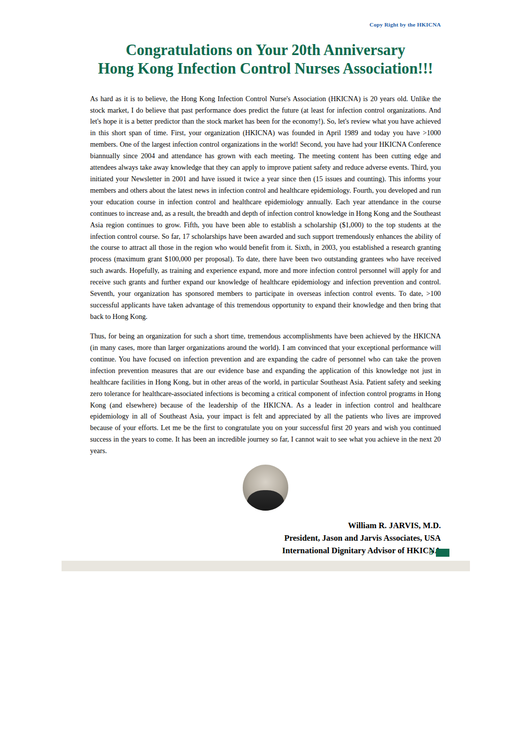Copy Right by the HKICNA
Congratulations on Your 20th Anniversary
Hong Kong Infection Control Nurses Association!!!
As hard as it is to believe, the Hong Kong Infection Control Nurse's Association (HKICNA) is 20 years old. Unlike the stock market, I do believe that past performance does predict the future (at least for infection control organizations. And let's hope it is a better predictor than the stock market has been for the economy!). So, let's review what you have achieved in this short span of time. First, your organization (HKICNA) was founded in April 1989 and today you have >1000 members. One of the largest infection control organizations in the world! Second, you have had your HKICNA Conference biannually since 2004 and attendance has grown with each meeting. The meeting content has been cutting edge and attendees always take away knowledge that they can apply to improve patient safety and reduce adverse events. Third, you initiated your Newsletter in 2001 and have issued it twice a year since then (15 issues and counting). This informs your members and others about the latest news in infection control and healthcare epidemiology. Fourth, you developed and run your education course in infection control and healthcare epidemiology annually. Each year attendance in the course continues to increase and, as a result, the breadth and depth of infection control knowledge in Hong Kong and the Southeast Asia region continues to grow. Fifth, you have been able to establish a scholarship ($1,000) to the top students at the infection control course. So far, 17 scholarships have been awarded and such support tremendously enhances the ability of the course to attract all those in the region who would benefit from it. Sixth, in 2003, you established a research granting process (maximum grant $100,000 per proposal). To date, there have been two outstanding grantees who have received such awards. Hopefully, as training and experience expand, more and more infection control personnel will apply for and receive such grants and further expand our knowledge of healthcare epidemiology and infection prevention and control. Seventh, your organization has sponsored members to participate in overseas infection control events. To date, >100 successful applicants have taken advantage of this tremendous opportunity to expand their knowledge and then bring that back to Hong Kong.
Thus, for being an organization for such a short time, tremendous accomplishments have been achieved by the HKICNA (in many cases, more than larger organizations around the world). I am convinced that your exceptional performance will continue. You have focused on infection prevention and are expanding the cadre of personnel who can take the proven infection prevention measures that are our evidence base and expanding the application of this knowledge not just in healthcare facilities in Hong Kong, but in other areas of the world, in particular Southeast Asia. Patient safety and seeking zero tolerance for healthcare-associated infections is becoming a critical component of infection control programs in Hong Kong (and elsewhere) because of the leadership of the HKICNA. As a leader in infection control and healthcare epidemiology in all of Southeast Asia, your impact is felt and appreciated by all the patients who lives are improved because of your efforts. Let me be the first to congratulate you on your successful first 20 years and wish you continued success in the years to come. It has been an incredible journey so far, I cannot wait to see what you achieve in the next 20 years.
William R. JARVIS, M.D.
President, Jason and Jarvis Associates, USA
International Dignitary Advisor of HKICNA
3